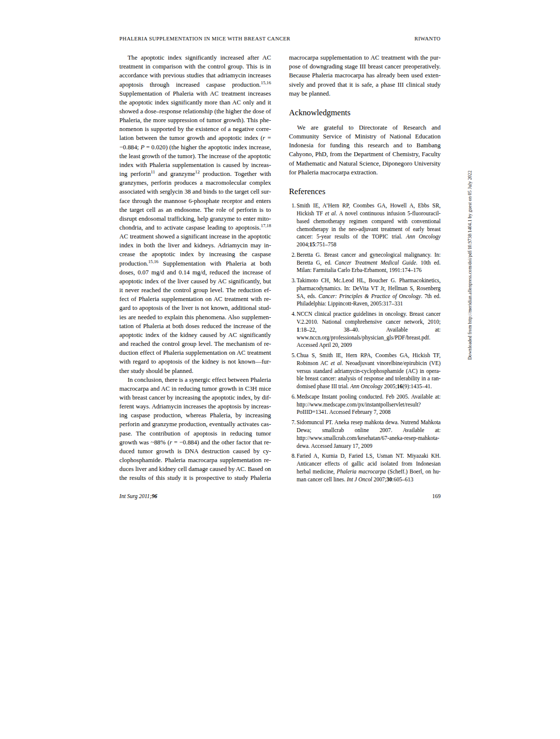Phaleria supplementation in mice with breast cancer Riwanto
The apoptotic index significantly increased after AC treatment in comparison with the control group. This is in accordance with previous studies that adriamycin increases apoptosis through increased caspase production.15,16 Supplementation of Phaleria with AC treatment increases the apoptotic index significantly more than AC only and it showed a dose–response relationship (the higher the dose of Phaleria, the more suppression of tumor growth). This phenomenon is supported by the existence of a negative correlation between the tumor growth and apoptotic index (r = −0.884; P = 0.020) (the higher the apoptotic index increase, the least growth of the tumor). The increase of the apoptotic index with Phaleria supplementation is caused by increasing perforin11 and granzyme12 production. Together with granzymes, perforin produces a macromolecular complex associated with serglycin 38 and binds to the target cell surface through the mannose 6-phosphate receptor and enters the target cell as an endosome. The role of perforin is to disrupt endosomal trafficking, help granzyme to enter mitochondria, and to activate caspase leading to apoptosis.17,18 AC treatment showed a significant increase in the apoptotic index in both the liver and kidneys. Adriamycin may increase the apoptotic index by increasing the caspase production.15,16 Supplementation with Phaleria at both doses, 0.07 mg/d and 0.14 mg/d, reduced the increase of apoptotic index of the liver caused by AC significantly, but it never reached the control group level. The reduction effect of Phaleria supplementation on AC treatment with regard to apoptosis of the liver is not known, additional studies are needed to explain this phenomena. Also supplementation of Phaleria at both doses reduced the increase of the apoptotic index of the kidney caused by AC significantly and reached the control group level. The mechanism of reduction effect of Phaleria supplementation on AC treatment with regard to apoptosis of the kidney is not known—further study should be planned.
In conclusion, there is a synergic effect between Phaleria macrocarpa and AC in reducing tumor growth in C3H mice with breast cancer by increasing the apoptotic index, by different ways. Adriamycin increases the apoptosis by increasing caspase production, whereas Phaleria, by increasing perforin and granzyme production, eventually activates caspase. The contribution of apoptosis in reducing tumor growth was ~88% (r = −0.884) and the other factor that reduced tumor growth is DNA destruction caused by cyclophosphamide. Phaleria macrocarpa supplementation reduces liver and kidney cell damage caused by AC. Based on the results of this study it is prospective to study Phaleria macrocarpa supplementation to AC treatment with the purpose of downgrading stage III breast cancer preoperatively. Because Phaleria macrocarpa has already been used extensively and proved that it is safe, a phase III clinical study may be planned.
Acknowledgments
We are grateful to Directorate of Research and Community Service of Ministry of National Education Indonesia for funding this research and to Bambang Cahyono, PhD, from the Department of Chemistry, Faculty of Mathematic and Natural Science, Diponegoro University for Phaleria macrocarpa extraction.
References
Smith IE, A’Hern RP, Coombes GA, Howell A, Ebbs SR, Hickish TF et al. A novel continuous infusion 5-fluorouracil-based chemotherapy regimen compared with conventional chemotherapy in the neo-adjuvant treatment of early breast cancer: 5-year results of the TOPIC trial. Ann Oncology 2004;15:751–758
Beretta G. Breast cancer and gynecological malignancy. In: Beretta G, ed. Cancer Treatment Medical Guide. 10th ed. Milan: Farmitalia Carlo Erba-Erbamont, 1991:174–176
Takimoto CH, Mc.Leod HL, Boucher G. Pharmacokinetics, pharmacodynamics. In: DeVita VT Jr, Hellman S, Rosenberg SA, eds. Cancer: Principles & Practice of Oncology. 7th ed. Philadelphia: Lippincott-Raven, 2005:317–331
NCCN clinical practice guidelines in oncology. Breast cancer V.2.2010. National comphrehensive cancer network, 2010; 1:18–22, 38–40. Available at: www.nccn.org/professionals/physician_gls/PDF/breast.pdf. Accessed April 20, 2009
Chua S, Smith IE, Hern RPA, Coombes GA, Hickish TF, Robinson AC et al. Neoadjuvant vinorelbine/epirubicin (VE) versus standard adriamycin-cyclophosphamide (AC) in operable breast cancer: analysis of response and tolerability in a randomised phase III trial. Ann Oncology 2005;16(9):1435–41.
Medscape Instant pooling conducted. Feb 2005. Available at: http://www.medscape.com/px/instantpollservlet/result?PoIIID=1341. Accessed February 7, 2008
Sidomuncul PT. Aneka resep mahkota dewa. Nutrend Mahkota Dewa; smallcrab online 2007. Available at: http://www.smallcrab.com/kesehatan/67-aneka-resep-mahkota-dewa. Accessed January 17, 2009
Faried A, Kurnia D, Faried LS, Usman NT. Miyazaki KH. Anticancer effects of gallic acid isolated from Indonesian herbal medicine, Phaleria macrocarpa (Scheff.) Boerl, on human cancer cell lines. Int J Oncol 2007;30:605–613
Int Surg 2011;96 169
Downloaded from http://meridian.allenpress.com/doi/pdf/10.9738/1404.1 by guest on 05 July 2022